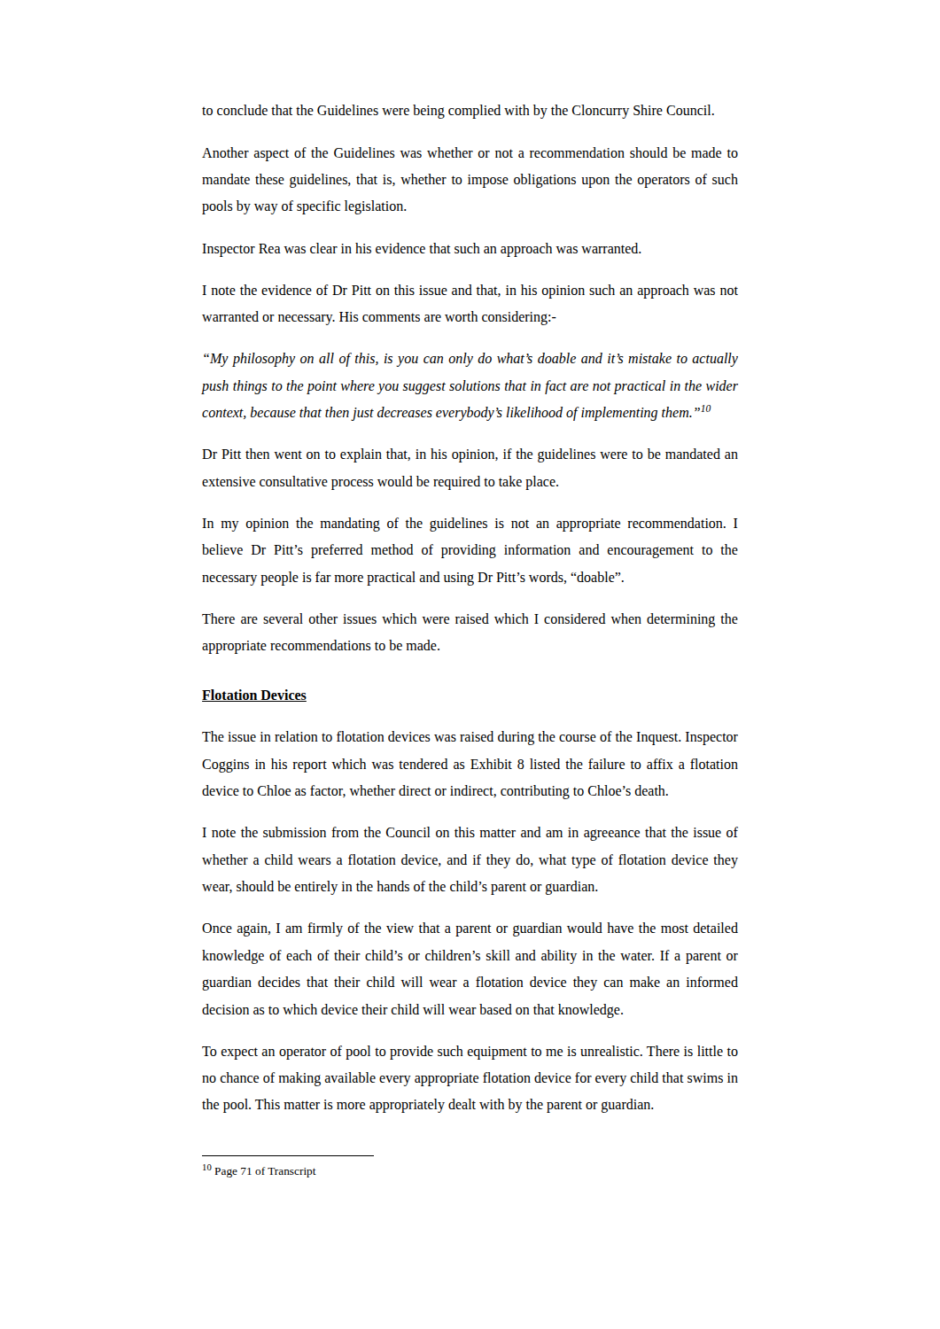to conclude that the Guidelines were being complied with by the Cloncurry Shire Council.
Another aspect of the Guidelines was whether or not a recommendation should be made to mandate these guidelines, that is, whether to impose obligations upon the operators of such pools by way of specific legislation.
Inspector Rea was clear in his evidence that such an approach was warranted.
I note the evidence of Dr Pitt on this issue and that, in his opinion such an approach was not warranted or necessary. His comments are worth considering:-
“My philosophy on all of this, is you can only do what’s doable and it’s mistake to actually push things to the point where you suggest solutions that in fact are not practical in the wider context, because that then just decreases everybody’s likelihood of implementing them.”10
Dr Pitt then went on to explain that, in his opinion, if the guidelines were to be mandated an extensive consultative process would be required to take place.
In my opinion the mandating of the guidelines is not an appropriate recommendation. I believe Dr Pitt’s preferred method of providing information and encouragement to the necessary people is far more practical and using Dr Pitt’s words, “doable”.
There are several other issues which were raised which I considered when determining the appropriate recommendations to be made.
Flotation Devices
The issue in relation to flotation devices was raised during the course of the Inquest. Inspector Coggins in his report which was tendered as Exhibit 8 listed the failure to affix a flotation device to Chloe as factor, whether direct or indirect, contributing to Chloe’s death.
I note the submission from the Council on this matter and am in agreeance that the issue of whether a child wears a flotation device, and if they do, what type of flotation device they wear, should be entirely in the hands of the child’s parent or guardian.
Once again, I am firmly of the view that a parent or guardian would have the most detailed knowledge of each of their child’s or children’s skill and ability in the water. If a parent or guardian decides that their child will wear a flotation device they can make an informed decision as to which device their child will wear based on that knowledge.
To expect an operator of pool to provide such equipment to me is unrealistic. There is little to no chance of making available every appropriate flotation device for every child that swims in the pool. This matter is more appropriately dealt with by the parent or guardian.
10 Page 71 of Transcript